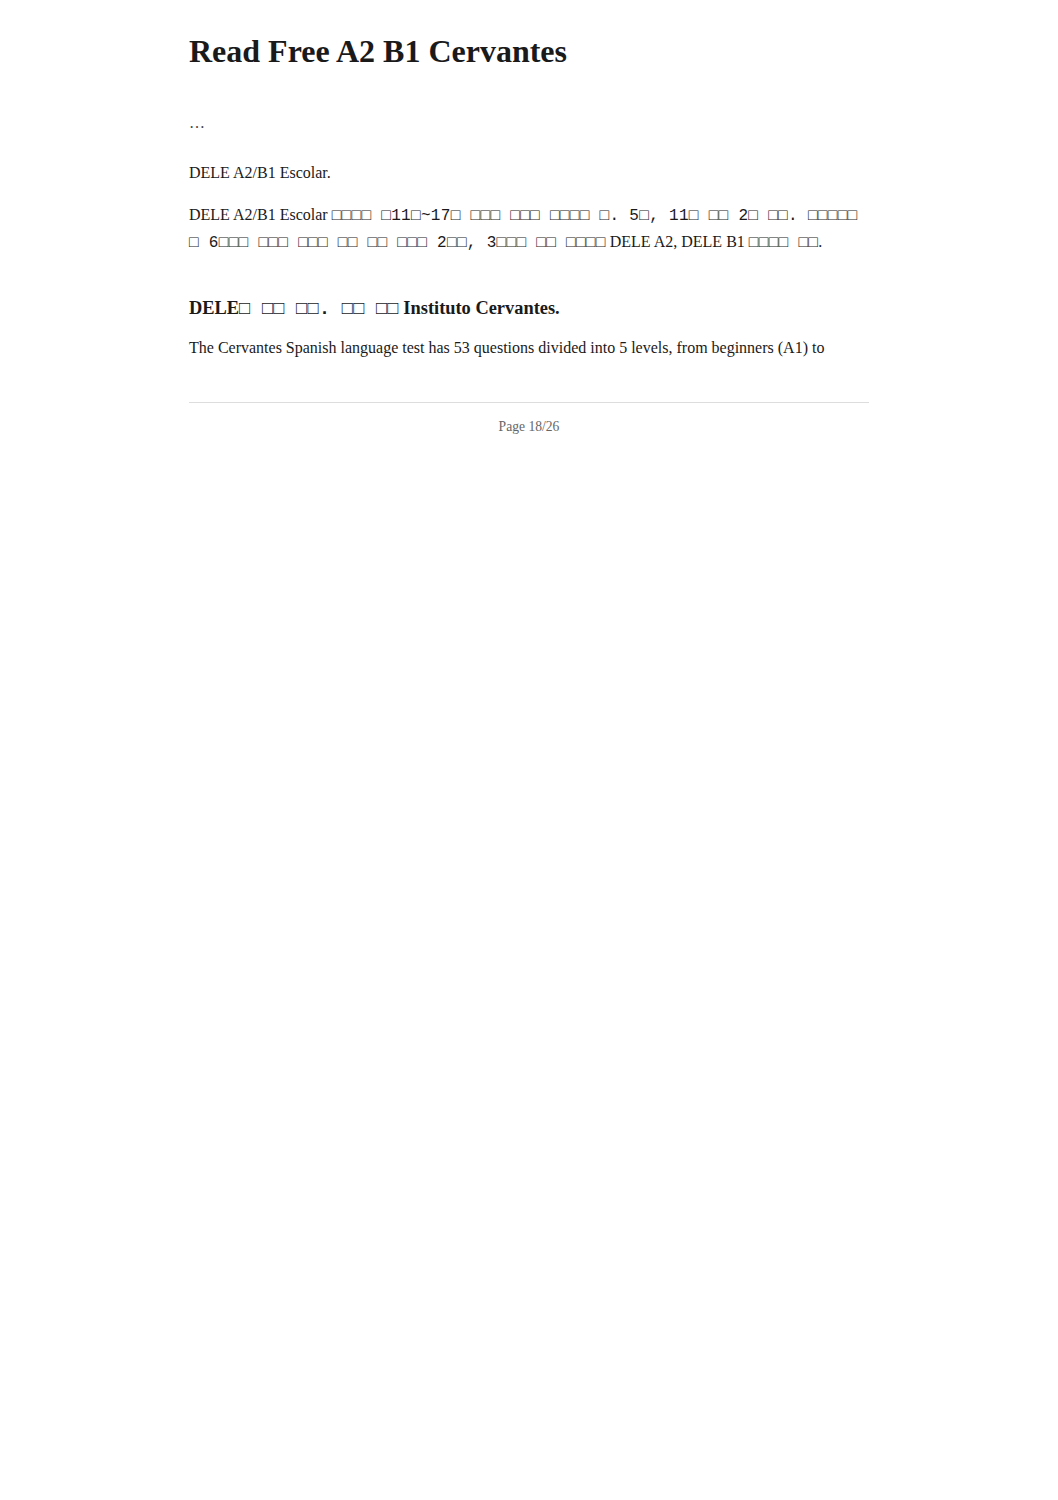Read Free A2 B1 Cervantes
…
DELE A2/B1 Escolar.
DELE A2/B1 Escolar □□□□ □11□~17□ □□□ □□□ □□□□ □. 5□, 11□ □□ 2□ □□. □□□□□ □ 6□□□ □□□ □□□ □□ □□ □□□ 2□□, 3□□□ □□ □□□□ DELE A2, DELE B1 □□□□ □□.
DELE□ □□ □□. □□ □□ Instituto Cervantes.
The Cervantes Spanish language test has 53 questions divided into 5 levels, from beginners (A1) to
Page 18/26